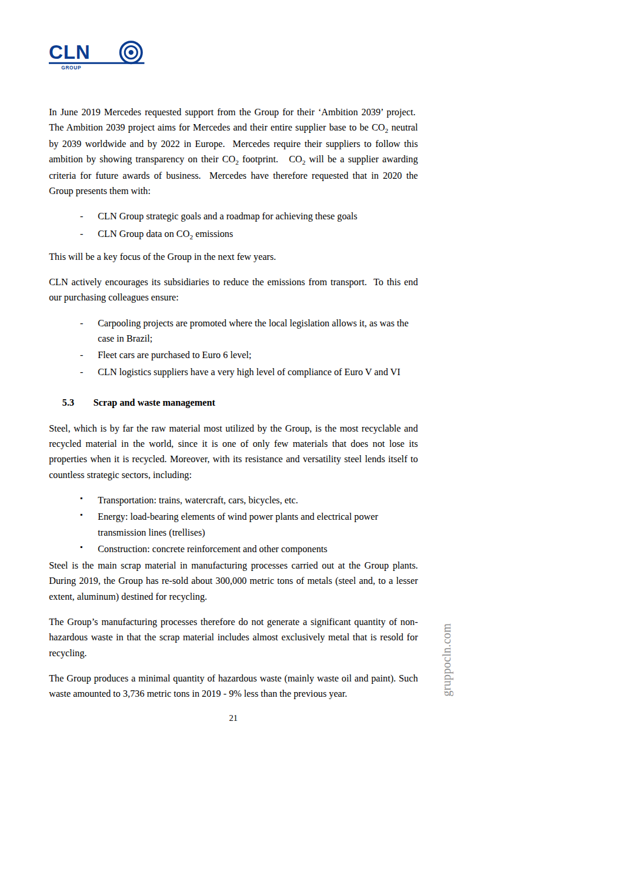CLN GROUP
In June 2019 Mercedes requested support from the Group for their ‘Ambition 2039’ project. The Ambition 2039 project aims for Mercedes and their entire supplier base to be CO2 neutral by 2039 worldwide and by 2022 in Europe. Mercedes require their suppliers to follow this ambition by showing transparency on their CO2 footprint. CO2 will be a supplier awarding criteria for future awards of business. Mercedes have therefore requested that in 2020 the Group presents them with:
CLN Group strategic goals and a roadmap for achieving these goals
CLN Group data on CO2 emissions
This will be a key focus of the Group in the next few years.
CLN actively encourages its subsidiaries to reduce the emissions from transport. To this end our purchasing colleagues ensure:
Carpooling projects are promoted where the local legislation allows it, as was the case in Brazil;
Fleet cars are purchased to Euro 6 level;
CLN logistics suppliers have a very high level of compliance of Euro V and VI
5.3 Scrap and waste management
Steel, which is by far the raw material most utilized by the Group, is the most recyclable and recycled material in the world, since it is one of only few materials that does not lose its properties when it is recycled. Moreover, with its resistance and versatility steel lends itself to countless strategic sectors, including:
Transportation: trains, watercraft, cars, bicycles, etc.
Energy: load-bearing elements of wind power plants and electrical power transmission lines (trellises)
Construction: concrete reinforcement and other components
Steel is the main scrap material in manufacturing processes carried out at the Group plants. During 2019, the Group has re-sold about 300,000 metric tons of metals (steel and, to a lesser extent, aluminum) destined for recycling.
The Group’s manufacturing processes therefore do not generate a significant quantity of non-hazardous waste in that the scrap material includes almost exclusively metal that is resold for recycling.
The Group produces a minimal quantity of hazardous waste (mainly waste oil and paint). Such waste amounted to 3,736 metric tons in 2019 - 9% less than the previous year.
gruppocln.com
21